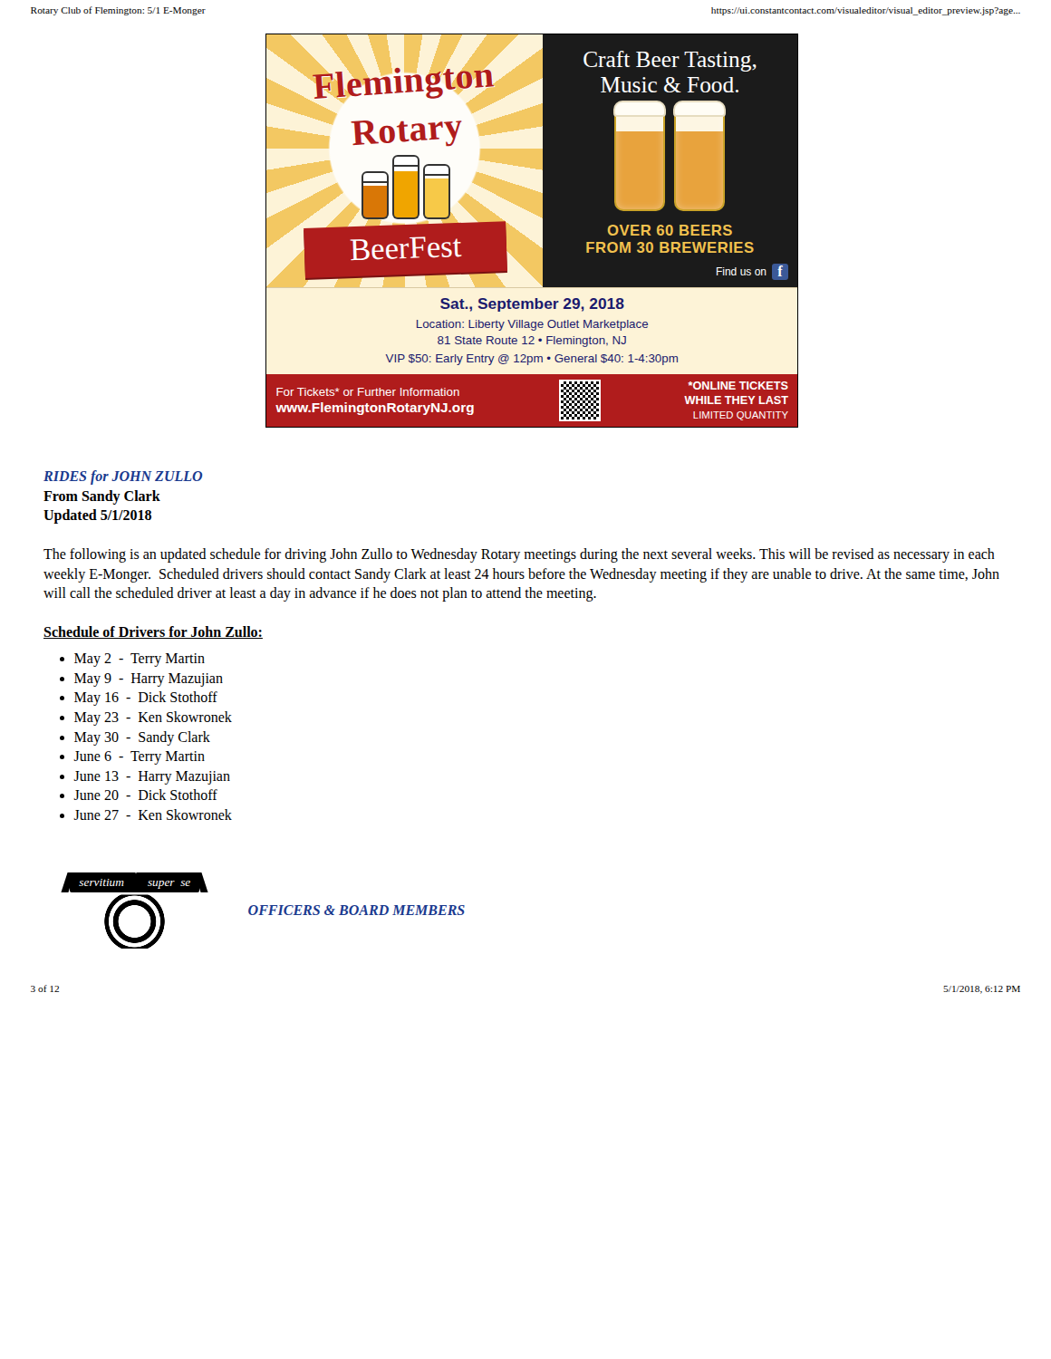Rotary Club of Flemington: 5/1 E-Monger
https://ui.constantcontact.com/visualeditor/visual_editor_preview.jsp?age...
Flemington Rotary
BeerFest
Craft Beer Tasting,
Music & Food.
OVER 60 BEERS
FROM 30 BREWERIES
Find us on f
Sat., September 29, 2018
Location: Liberty Village Outlet Marketplace
81 State Route 12 • Flemington, NJ
VIP $50: Early Entry @ 12pm • General $40: 1-4:30pm
For Tickets* or Further Information
www.FlemingtonRotaryNJ.org
*ONLINE TICKETS
WHILE THEY LAST
LIMITED QUANTITY
RIDES for JOHN ZULLO
From Sandy Clark
Updated 5/1/2018
The following is an updated schedule for driving John Zullo to Wednesday Rotary meetings during the next several weeks. This will be revised as necessary in each weekly E-Monger. Scheduled drivers should contact Sandy Clark at least 24 hours before the Wednesday meeting if they are unable to drive. At the same time, John will call the scheduled driver at least a day in advance if he does not plan to attend the meeting.
Schedule of Drivers for John Zullo:
May 2 - Terry Martin
May 9 - Harry Mazujian
May 16 - Dick Stothoff
May 23 - Ken Skowronek
May 30 - Sandy Clark
June 6 - Terry Martin
June 13 - Harry Mazujian
June 20 - Dick Stothoff
June 27 - Ken Skowronek
servitium super se
OFFICERS & BOARD MEMBERS
3 of 12
5/1/2018, 6:12 PM